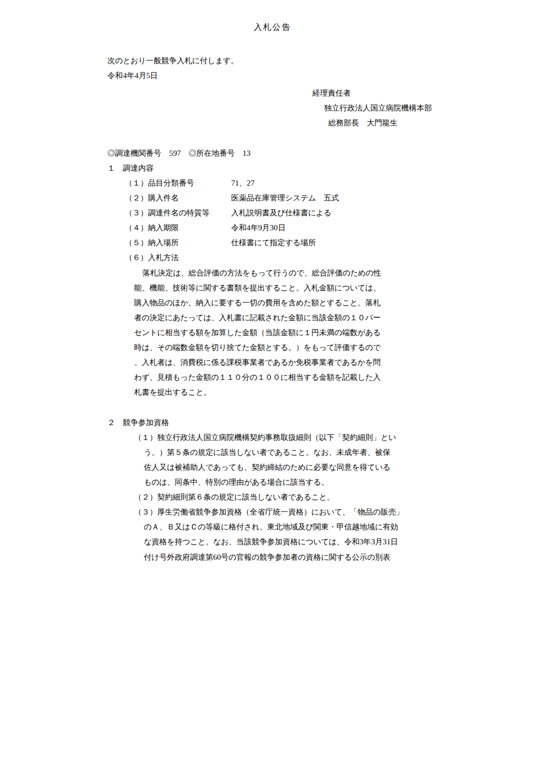入札公告
次のとおり一般競争入札に付します。
令和4年4月5日
経理責任者
独立行政法人国立病院機構本部
総務部長　大門龍生
◎調達機関番号　597　◎所在地番号　13
１　調達内容
（１）品目分類番号71、27
（２）購入件名医薬品在庫管理システム　五式
（３）調達件名の特質等入札説明書及び仕様書による
（４）納入期限令和4年9月30日
（５）納入場所仕様書にて指定する場所
（６）入札方法
落札決定は、総合評価の方法をもって行うので、総合評価のための性
能、機能、技術等に関する書類を提出すること。入札金額については、
購入物品のほか、納入に要する一切の費用を含めた額とすること。落札
者の決定にあたっては、入札書に記載された金額に当該金額の１０パー
セントに相当する額を加算した金額（当該金額に１円未満の端数がある
時は、その端数金額を切り捨てた金額とする。）をもって評価するので
、入札者は、消費税に係る課税事業者であるか免税事業者であるかを問
わず、見積もった金額の１１０分の１００に相当する金額を記載した入
札書を提出すること。
２　競争参加資格
（１）独立行政法人国立病院機構契約事務取扱細則（以下「契約細則」とい
う。）第５条の規定に該当しない者であること。なお、未成年者、被保
佐人又は被補助人であっても、契約締結のために必要な同意を得ている
ものは、同条中、特別の理由がある場合に該当する。
（２）契約細則第６条の規定に該当しない者であること。
（３）厚生労働省競争参加資格（全省庁統一資格）において、「物品の販売」
のＡ、Ｂ又はＣの等級に格付され、東北地域及び関東・甲信越地域に有効
な資格を持つこと。なお、当該競争参加資格については、令和3年3月31日
付け号外政府調達第60号の官報の競争参加者の資格に関する公示の別表